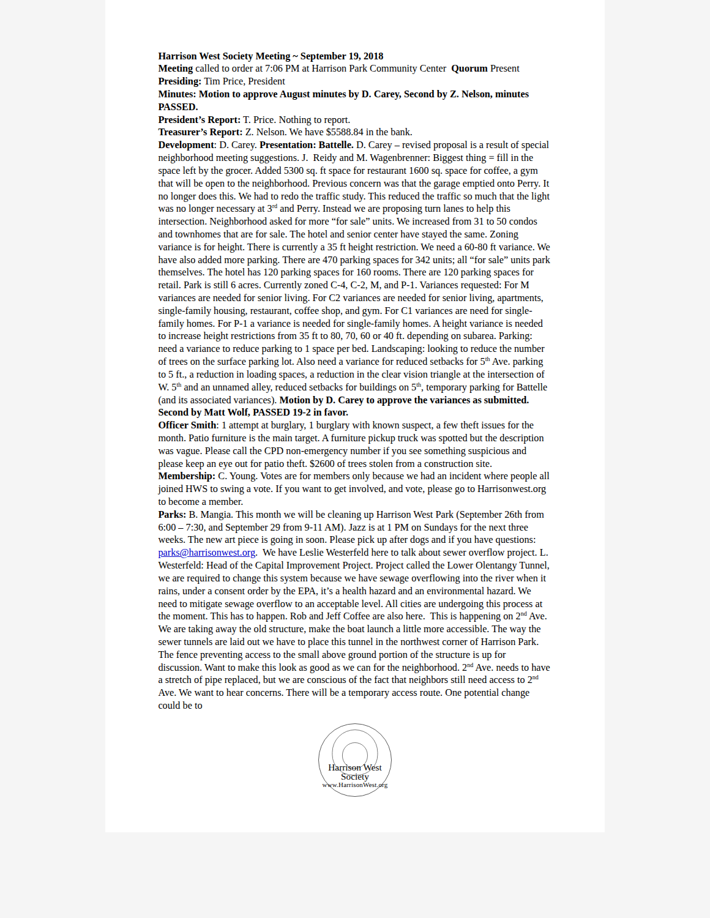Harrison West Society Meeting ~ September 19, 2018
Meeting called to order at 7:06 PM at Harrison Park Community Center Quorum Present
Presiding: Tim Price, President
Minutes: Motion to approve August minutes by D. Carey, Second by Z. Nelson, minutes PASSED.
President’s Report: T. Price. Nothing to report.
Treasurer’s Report: Z. Nelson. We have $5588.84 in the bank.
Development: D. Carey. Presentation: Battelle. D. Carey – revised proposal is a result of special neighborhood meeting suggestions. J. Reidy and M. Wagenbrenner: Biggest thing = fill in the space left by the grocer. Added 5300 sq. ft space for restaurant 1600 sq. space for coffee, a gym that will be open to the neighborhood. Previous concern was that the garage emptied onto Perry. It no longer does this. We had to redo the traffic study. This reduced the traffic so much that the light was no longer necessary at 3rd and Perry. Instead we are proposing turn lanes to help this intersection. Neighborhood asked for more “for sale” units. We increased from 31 to 50 condos and townhomes that are for sale. The hotel and senior center have stayed the same. Zoning variance is for height. There is currently a 35 ft height restriction. We need a 60-80 ft variance. We have also added more parking. There are 470 parking spaces for 342 units; all “for sale” units park themselves. The hotel has 120 parking spaces for 160 rooms. There are 120 parking spaces for retail. Park is still 6 acres. Currently zoned C-4, C-2, M, and P-1. Variances requested: For M variances are needed for senior living. For C2 variances are needed for senior living, apartments, single-family housing, restaurant, coffee shop, and gym. For C1 variances are need for single-family homes. For P-1 a variance is needed for single-family homes. A height variance is needed to increase height restrictions from 35 ft to 80, 70, 60 or 40 ft. depending on subarea. Parking: need a variance to reduce parking to 1 space per bed. Landscaping: looking to reduce the number of trees on the surface parking lot. Also need a variance for reduced setbacks for 5th Ave. parking to 5 ft., a reduction in loading spaces, a reduction in the clear vision triangle at the intersection of W. 5th and an unnamed alley, reduced setbacks for buildings on 5th, temporary parking for Battelle (and its associated variances). Motion by D. Carey to approve the variances as submitted. Second by Matt Wolf, PASSED 19-2 in favor.
Officer Smith: 1 attempt at burglary, 1 burglary with known suspect, a few theft issues for the month. Patio furniture is the main target. A furniture pickup truck was spotted but the description was vague. Please call the CPD non-emergency number if you see something suspicious and please keep an eye out for patio theft. $2600 of trees stolen from a construction site.
Membership: C. Young. Votes are for members only because we had an incident where people all joined HWS to swing a vote. If you want to get involved, and vote, please go to Harrisonwest.org to become a member.
Parks: B. Mangia. This month we will be cleaning up Harrison West Park (September 26th from 6:00 – 7:30, and September 29 from 9-11 AM). Jazz is at 1 PM on Sundays for the next three weeks. The new art piece is going in soon. Please pick up after dogs and if you have questions: parks@harrisonwest.org. We have Leslie Westerfeld here to talk about sewer overflow project. L. Westerfeld: Head of the Capital Improvement Project. Project called the Lower Olentangy Tunnel, we are required to change this system because we have sewage overflowing into the river when it rains, under a consent order by the EPA, it’s a health hazard and an environmental hazard. We need to mitigate sewage overflow to an acceptable level. All cities are undergoing this process at the moment. This has to happen. Rob and Jeff Coffee are also here. This is happening on 2nd Ave. We are taking away the old structure, make the boat launch a little more accessible. The way the sewer tunnels are laid out we have to place this tunnel in the northwest corner of Harrison Park. The fence preventing access to the small above ground portion of the structure is up for discussion. Want to make this look as good as we can for the neighborhood. 2nd Ave. needs to have a stretch of pipe replaced, but we are conscious of the fact that neighbors still need access to 2nd Ave. We want to hear concerns. There will be a temporary access route. One potential change could be to
Harrison West Society
www.HarrisonWest.org